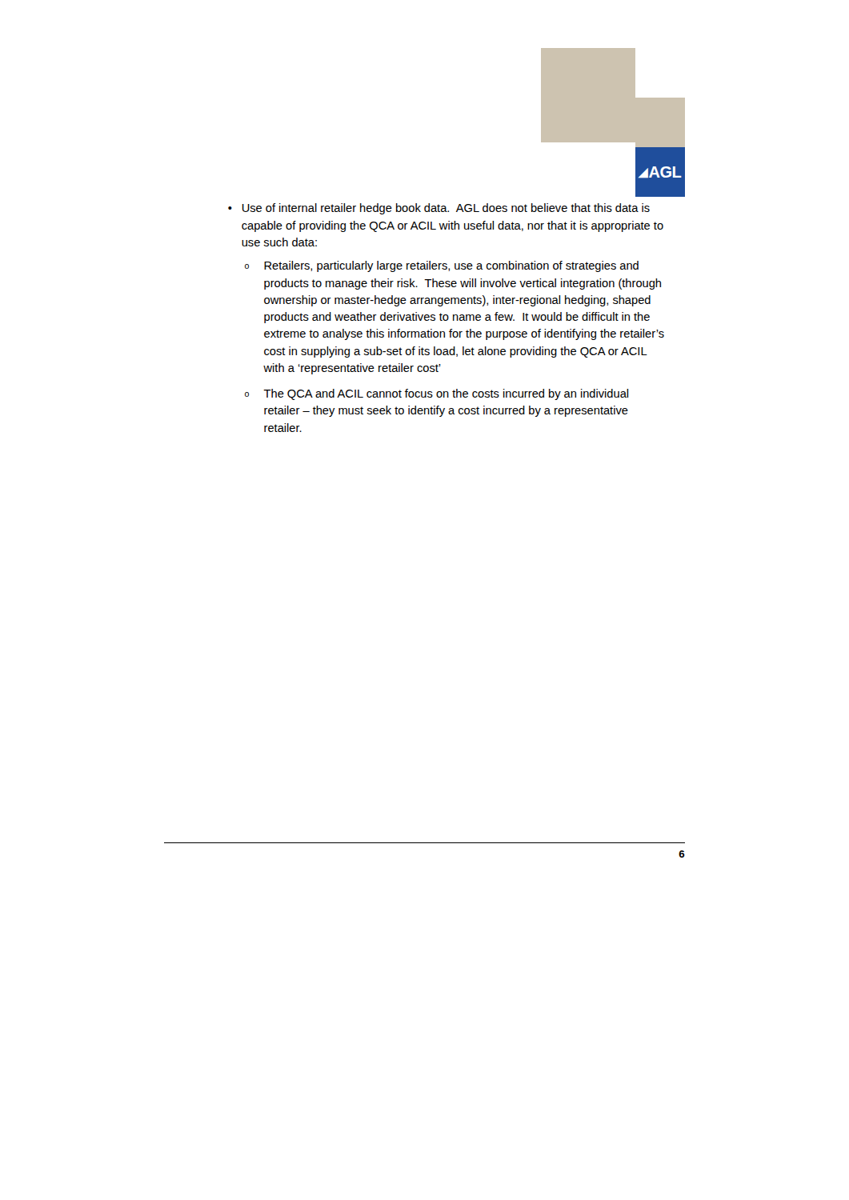◢AGL
Use of internal retailer hedge book data. AGL does not believe that this data is capable of providing the QCA or ACIL with useful data, nor that it is appropriate to use such data:
Retailers, particularly large retailers, use a combination of strategies and products to manage their risk. These will involve vertical integration (through ownership or master-hedge arrangements), inter-regional hedging, shaped products and weather derivatives to name a few. It would be difficult in the extreme to analyse this information for the purpose of identifying the retailer’s cost in supplying a sub-set of its load, let alone providing the QCA or ACIL with a ‘representative retailer cost’
The QCA and ACIL cannot focus on the costs incurred by an individual retailer – they must seek to identify a cost incurred by a representative retailer.
6